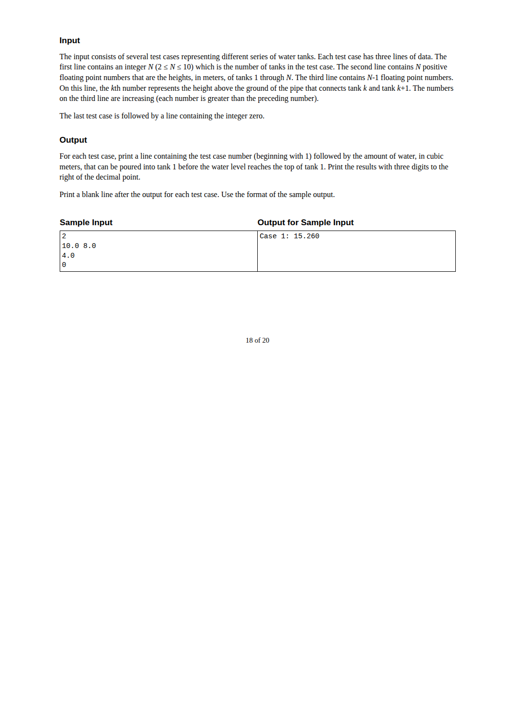Input
The input consists of several test cases representing different series of water tanks. Each test case has three lines of data. The first line contains an integer N (2 ≤ N ≤ 10) which is the number of tanks in the test case. The second line contains N positive floating point numbers that are the heights, in meters, of tanks 1 through N. The third line contains N-1 floating point numbers. On this line, the kth number represents the height above the ground of the pipe that connects tank k and tank k+1. The numbers on the third line are increasing (each number is greater than the preceding number).
The last test case is followed by a line containing the integer zero.
Output
For each test case, print a line containing the test case number (beginning with 1) followed by the amount of water, in cubic meters, that can be poured into tank 1 before the water level reaches the top of tank 1. Print the results with three digits to the right of the decimal point.
Print a blank line after the output for each test case. Use the format of the sample output.
| Sample Input | Output for Sample Input |
| --- | --- |
| 2 10.0 8.0 4.0 0 | Case 1: 15.260 |
18 of 20